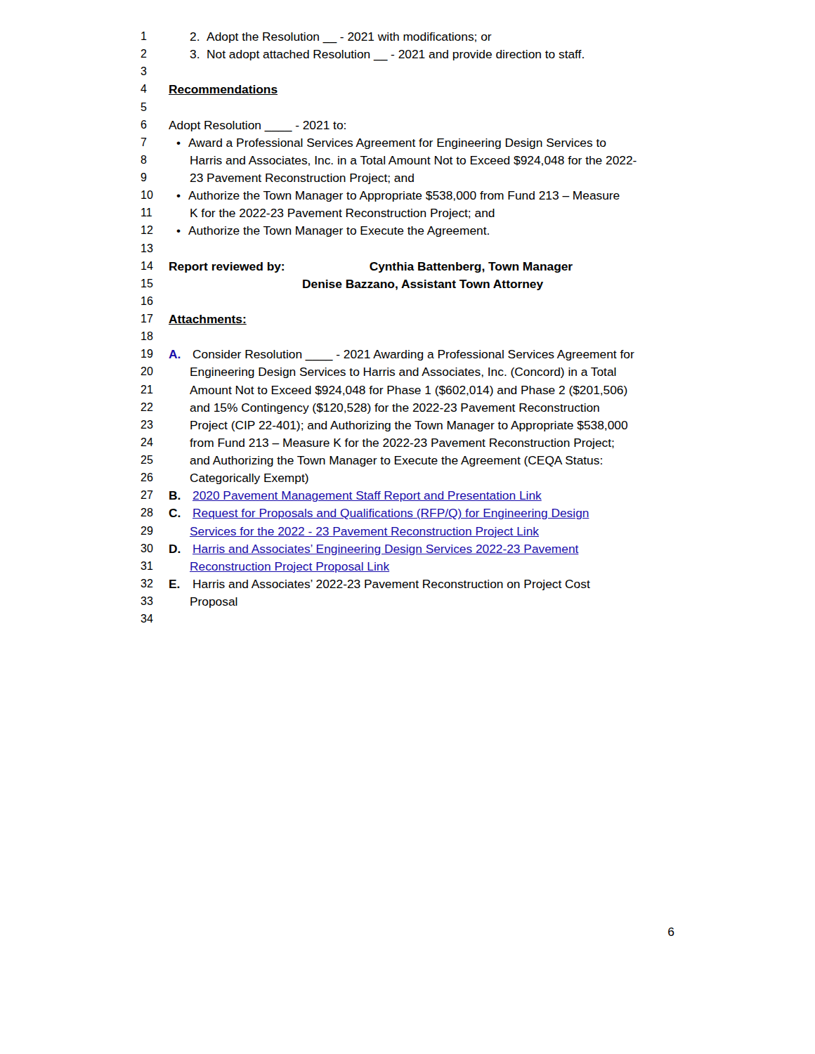1
2. Adopt the Resolution __ - 2021 with modifications; or
2
3. Not adopt attached Resolution __ - 2021 and provide direction to staff.
3
4
Recommendations
5
6
Adopt Resolution ____ - 2021 to:
7
•
Award a Professional Services Agreement for Engineering Design Services to
8
Harris and Associates, Inc. in a Total Amount Not to Exceed $924,048 for the 2022-
9
23 Pavement Reconstruction Project; and
10
•
Authorize the Town Manager to Appropriate $538,000 from Fund 213 – Measure
11
K for the 2022-23 Pavement Reconstruction Project; and
12
•
Authorize the Town Manager to Execute the Agreement.
13
14
Report reviewed by: Cynthia Battenberg, Town Manager
15
Denise Bazzano, Assistant Town Attorney
16
17
Attachments:
18
19
A.
Consider Resolution ____ - 2021 Awarding a Professional Services Agreement for
20
Engineering Design Services to Harris and Associates, Inc. (Concord) in a Total
21
Amount Not to Exceed $924,048 for Phase 1 ($602,014) and Phase 2 ($201,506)
22
and 15% Contingency ($120,528) for the 2022-23 Pavement Reconstruction
23
Project (CIP 22-401); and Authorizing the Town Manager to Appropriate $538,000
24
from Fund 213 – Measure K for the 2022-23 Pavement Reconstruction Project;
25
and Authorizing the Town Manager to Execute the Agreement (CEQA Status:
26
Categorically Exempt)
27
B.
2020 Pavement Management Staff Report and Presentation Link
28
C.
Request for Proposals and Qualifications (RFP/Q) for Engineering Design
29
Services for the 2022 - 23 Pavement Reconstruction Project Link
30
D.
Harris and Associates’ Engineering Design Services 2022-23 Pavement
31
Reconstruction Project Proposal Link
32
E.
Harris and Associates’ 2022-23 Pavement Reconstruction on Project Cost
33
Proposal
34
6